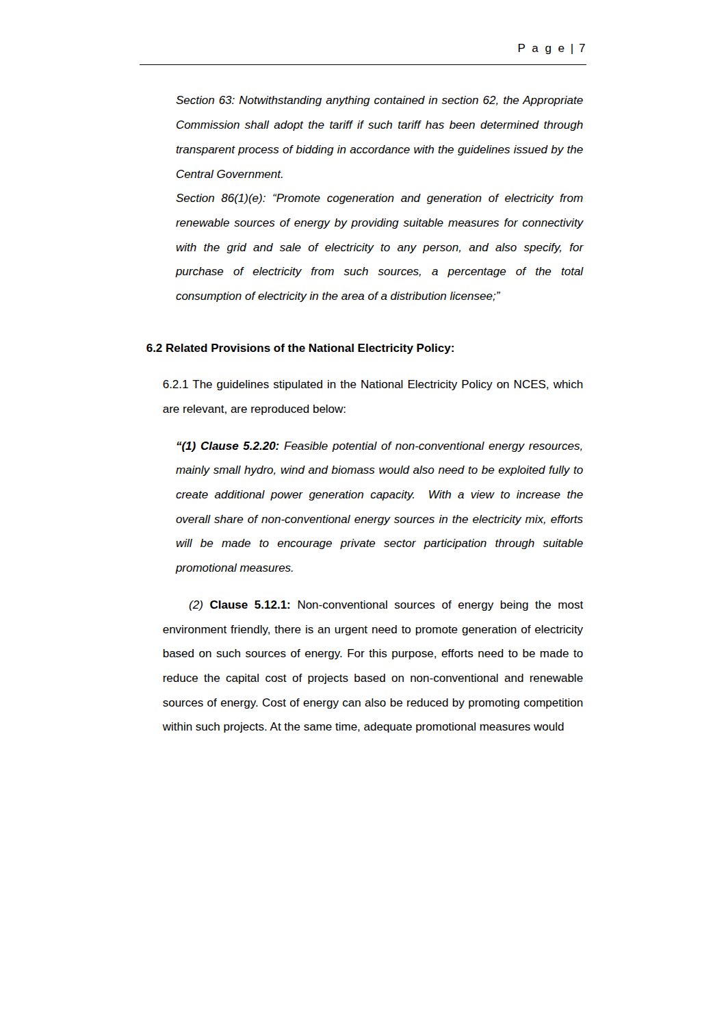P a g e | 7
Section 63: Notwithstanding anything contained in section 62, the Appropriate Commission shall adopt the tariff if such tariff has been determined through transparent process of bidding in accordance with the guidelines issued by the Central Government.
Section 86(1)(e): “Promote cogeneration and generation of electricity from renewable sources of energy by providing suitable measures for connectivity with the grid and sale of electricity to any person, and also specify, for purchase of electricity from such sources, a percentage of the total consumption of electricity in the area of a distribution licensee;”
6.2 Related Provisions of the National Electricity Policy:
6.2.1 The guidelines stipulated in the National Electricity Policy on NCES, which are relevant, are reproduced below:
“(1) Clause 5.2.20: Feasible potential of non-conventional energy resources, mainly small hydro, wind and biomass would also need to be exploited fully to create additional power generation capacity. With a view to increase the overall share of non-conventional energy sources in the electricity mix, efforts will be made to encourage private sector participation through suitable promotional measures.
(2) Clause 5.12.1: Non-conventional sources of energy being the most environment friendly, there is an urgent need to promote generation of electricity based on such sources of energy. For this purpose, efforts need to be made to reduce the capital cost of projects based on non-conventional and renewable sources of energy. Cost of energy can also be reduced by promoting competition within such projects. At the same time, adequate promotional measures would